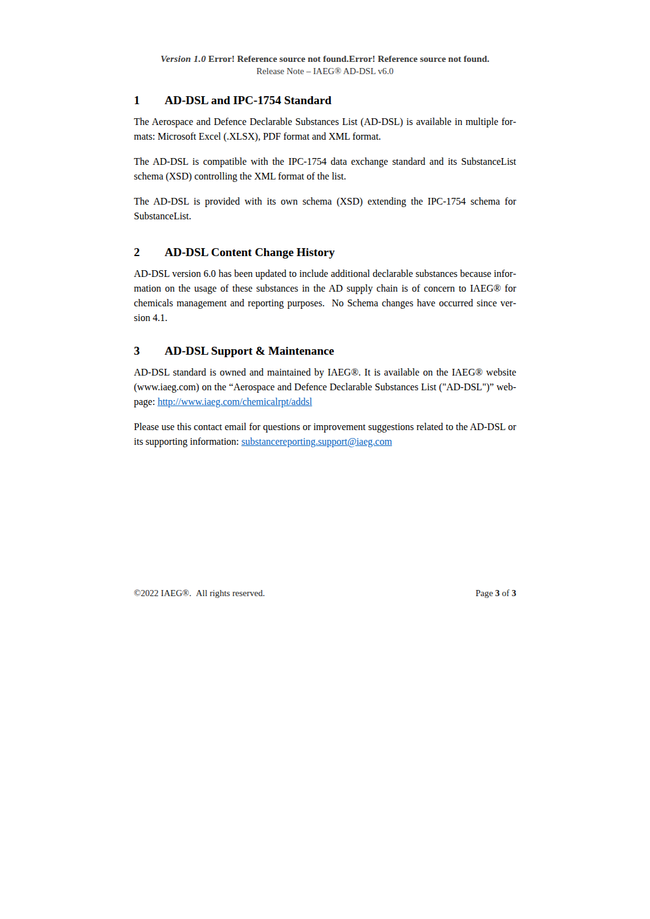Version 1.0 Error! Reference source not found.Error! Reference source not found.
Release Note – IAEG® AD-DSL v6.0
1 AD-DSL and IPC-1754 Standard
The Aerospace and Defence Declarable Substances List (AD-DSL) is available in multiple formats: Microsoft Excel (.XLSX), PDF format and XML format.
The AD-DSL is compatible with the IPC-1754 data exchange standard and its SubstanceList schema (XSD) controlling the XML format of the list.
The AD-DSL is provided with its own schema (XSD) extending the IPC-1754 schema for SubstanceList.
2 AD-DSL Content Change History
AD-DSL version 6.0 has been updated to include additional declarable substances because information on the usage of these substances in the AD supply chain is of concern to IAEG® for chemicals management and reporting purposes. No Schema changes have occurred since version 4.1.
3 AD-DSL Support & Maintenance
AD-DSL standard is owned and maintained by IAEG®. It is available on the IAEG® website (www.iaeg.com) on the “Aerospace and Defence Declarable Substances List ("AD-DSL")” webpage: http://www.iaeg.com/chemicalrpt/addsl
Please use this contact email for questions or improvement suggestions related to the AD-DSL or its supporting information: substancereporting.support@iaeg.com
©2022 IAEG®. All rights reserved.
Page 3 of 3